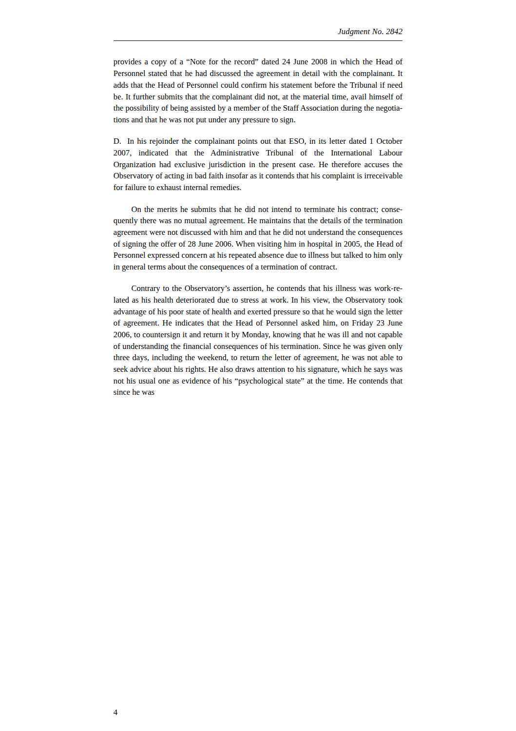Judgment No. 2842
provides a copy of a “Note for the record” dated 24 June 2008 in which the Head of Personnel stated that he had discussed the agreement in detail with the complainant. It adds that the Head of Personnel could confirm his statement before the Tribunal if need be. It further submits that the complainant did not, at the material time, avail himself of the possibility of being assisted by a member of the Staff Association during the negotiations and that he was not put under any pressure to sign.
D. In his rejoinder the complainant points out that ESO, in its letter dated 1 October 2007, indicated that the Administrative Tribunal of the International Labour Organization had exclusive jurisdiction in the present case. He therefore accuses the Observatory of acting in bad faith insofar as it contends that his complaint is irreceivable for failure to exhaust internal remedies.
On the merits he submits that he did not intend to terminate his contract; consequently there was no mutual agreement. He maintains that the details of the termination agreement were not discussed with him and that he did not understand the consequences of signing the offer of 28 June 2006. When visiting him in hospital in 2005, the Head of Personnel expressed concern at his repeated absence due to illness but talked to him only in general terms about the consequences of a termination of contract.
Contrary to the Observatory’s assertion, he contends that his illness was work-related as his health deteriorated due to stress at work. In his view, the Observatory took advantage of his poor state of health and exerted pressure so that he would sign the letter of agreement. He indicates that the Head of Personnel asked him, on Friday 23 June 2006, to countersign it and return it by Monday, knowing that he was ill and not capable of understanding the financial consequences of his termination. Since he was given only three days, including the weekend, to return the letter of agreement, he was not able to seek advice about his rights. He also draws attention to his signature, which he says was not his usual one as evidence of his “psychological state” at the time. He contends that since he was
4